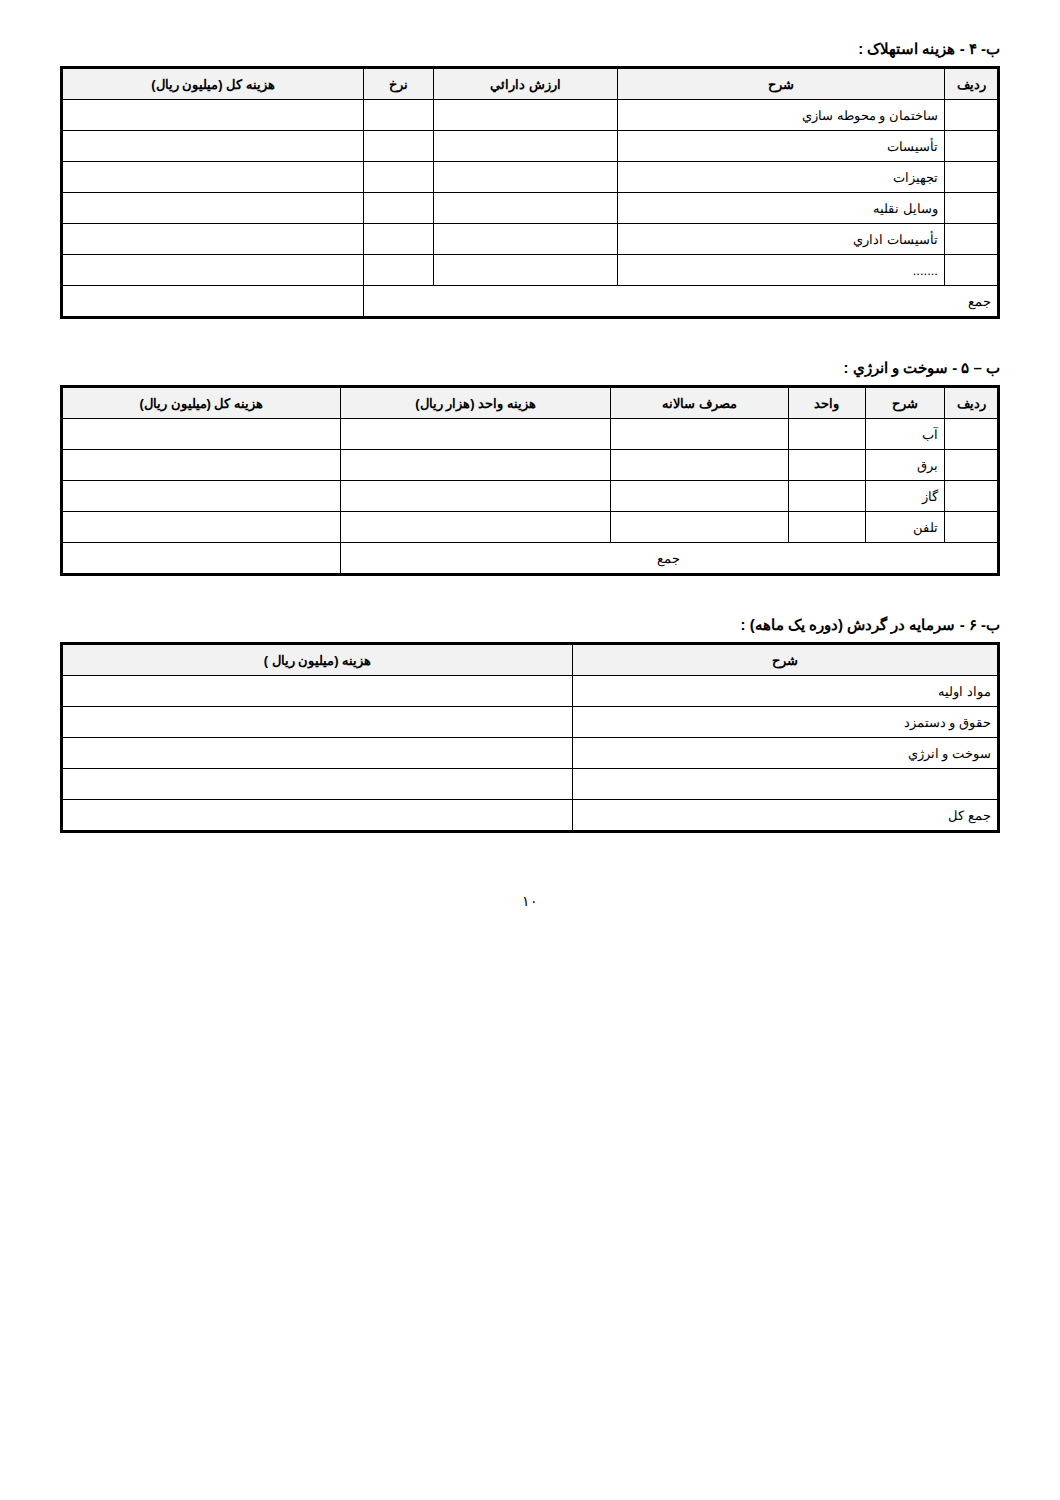ب- ۴ - هزینه استهلاک :
| ردیف | شرح | ارزش دارائي | نرخ | هزینه کل (میلیون ریال) |
| --- | --- | --- | --- | --- |
| | ساختمان و محوطه سازي | | | |
| | تأسیسات | | | |
| | تجهیزات | | | |
| | وسایل نقلیه | | | |
| | تأسیسات اداري | | | |
| | ....... | | | |
| جمع | |
ب – ۵ - سوخت و انرژي :
| ردیف | شرح | واحد | مصرف سالانه | هزینه واحد (هزار ریال) | هزینه کل (میلیون ریال) |
| --- | --- | --- | --- | --- | --- |
| | آب | | | | |
| | برق | | | | |
| | گاز | | | | |
| | تلفن | | | | |
| جمع | |
ب- ۶ - سرمایه در گردش (دوره یک ماهه) :
| شرح | هزینه (میلیون ریال ) |
| --- | --- |
| مواد اولیه | |
| حقوق و دستمزد | |
| سوخت و انرژي | |
| جمع کل | |
۱۰